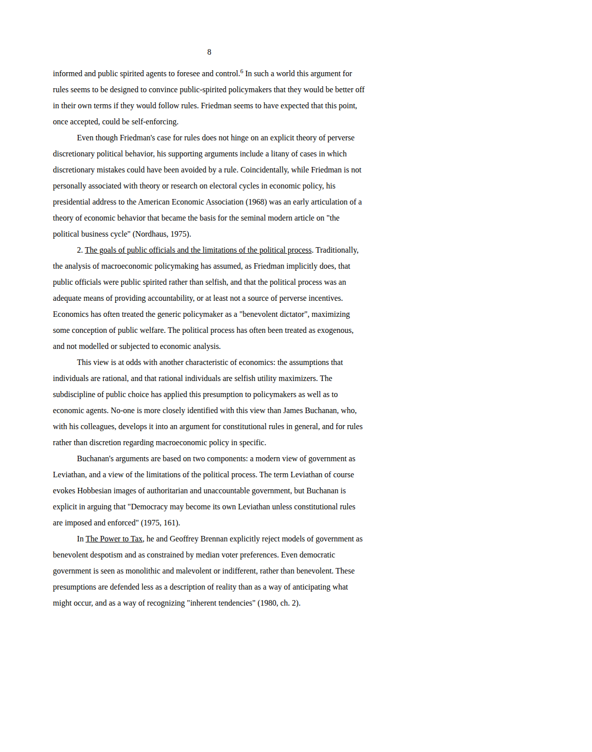8
informed and public spirited agents to foresee and control.6 In such a world this argument for rules seems to be designed to convince public-spirited policymakers that they would be better off in their own terms if they would follow rules. Friedman seems to have expected that this point, once accepted, could be self-enforcing.
Even though Friedman's case for rules does not hinge on an explicit theory of perverse discretionary political behavior, his supporting arguments include a litany of cases in which discretionary mistakes could have been avoided by a rule. Coincidentally, while Friedman is not personally associated with theory or research on electoral cycles in economic policy, his presidential address to the American Economic Association (1968) was an early articulation of a theory of economic behavior that became the basis for the seminal modern article on "the political business cycle" (Nordhaus, 1975).
2. The goals of public officials and the limitations of the political process. Traditionally, the analysis of macroeconomic policymaking has assumed, as Friedman implicitly does, that public officials were public spirited rather than selfish, and that the political process was an adequate means of providing accountability, or at least not a source of perverse incentives. Economics has often treated the generic policymaker as a "benevolent dictator", maximizing some conception of public welfare. The political process has often been treated as exogenous, and not modelled or subjected to economic analysis.
This view is at odds with another characteristic of economics: the assumptions that individuals are rational, and that rational individuals are selfish utility maximizers. The subdiscipline of public choice has applied this presumption to policymakers as well as to economic agents. No-one is more closely identified with this view than James Buchanan, who, with his colleagues, develops it into an argument for constitutional rules in general, and for rules rather than discretion regarding macroeconomic policy in specific.
Buchanan's arguments are based on two components: a modern view of government as Leviathan, and a view of the limitations of the political process. The term Leviathan of course evokes Hobbesian images of authoritarian and unaccountable government, but Buchanan is explicit in arguing that "Democracy may become its own Leviathan unless constitutional rules are imposed and enforced" (1975, 161).
In The Power to Tax, he and Geoffrey Brennan explicitly reject models of government as benevolent despotism and as constrained by median voter preferences. Even democratic government is seen as monolithic and malevolent or indifferent, rather than benevolent. These presumptions are defended less as a description of reality than as a way of anticipating what might occur, and as a way of recognizing "inherent tendencies" (1980, ch. 2).